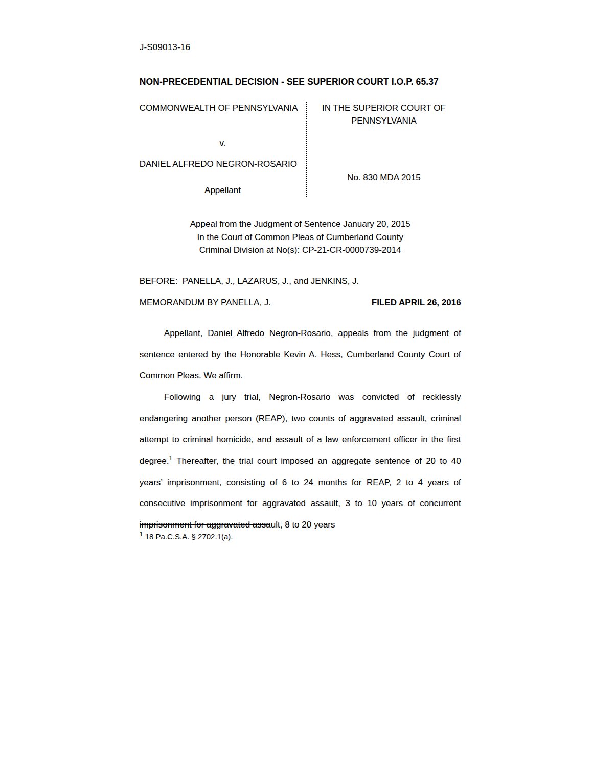J-S09013-16
NON-PRECEDENTIAL DECISION - SEE SUPERIOR COURT I.O.P. 65.37
| COMMONWEALTH OF PENNSYLVANIA v. DANIEL ALFREDO NEGRON-ROSARIO Appellant | | IN THE SUPERIOR COURT OF PENNSYLVANIA No. 830 MDA 2015 |
Appeal from the Judgment of Sentence January 20, 2015
In the Court of Common Pleas of Cumberland County
Criminal Division at No(s): CP-21-CR-0000739-2014
BEFORE: PANELLA, J., LAZARUS, J., and JENKINS, J.
MEMORANDUM BY PANELLA, J. FILED APRIL 26, 2016
Appellant, Daniel Alfredo Negron-Rosario, appeals from the judgment of sentence entered by the Honorable Kevin A. Hess, Cumberland County Court of Common Pleas. We affirm.
Following a jury trial, Negron-Rosario was convicted of recklessly endangering another person (REAP), two counts of aggravated assault, criminal attempt to criminal homicide, and assault of a law enforcement officer in the first degree.1 Thereafter, the trial court imposed an aggregate sentence of 20 to 40 years’ imprisonment, consisting of 6 to 24 months for REAP, 2 to 4 years of consecutive imprisonment for aggravated assault, 3 to 10 years of concurrent imprisonment for aggravated assault, 8 to 20 years
1 18 Pa.C.S.A. § 2702.1(a).